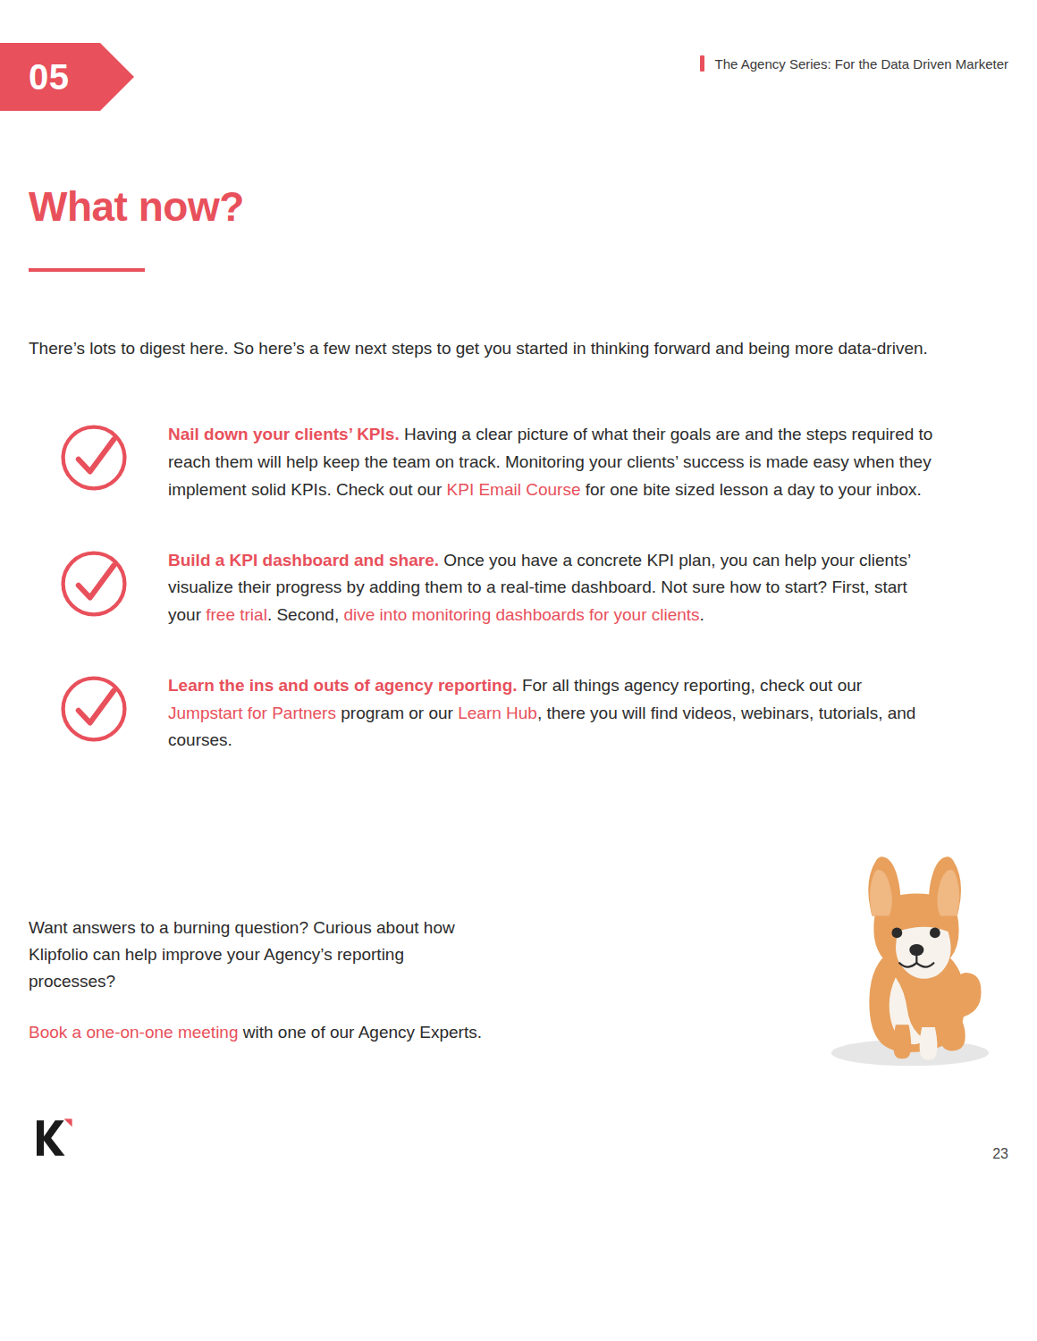05
The Agency Series: For the Data Driven Marketer
What now?
There’s lots to digest here. So here’s a few next steps to get you started in thinking forward and being more data-driven.
Nail down your clients’ KPIs. Having a clear picture of what their goals are and the steps required to reach them will help keep the team on track. Monitoring your clients’ success is made easy when they implement solid KPIs. Check out our KPI Email Course for one bite sized lesson a day to your inbox.
Build a KPI dashboard and share. Once you have a concrete KPI plan, you can help your clients’ visualize their progress by adding them to a real-time dashboard. Not sure how to start? First, start your free trial. Second, dive into monitoring dashboards for your clients.
Learn the ins and outs of agency reporting. For all things agency reporting, check out our Jumpstart for Partners program or our Learn Hub, there you will find videos, webinars, tutorials, and courses.
Want answers to a burning question? Curious about how Klipfolio can help improve your Agency’s reporting processes?
Book a one-on-one meeting with one of our Agency Experts.
23